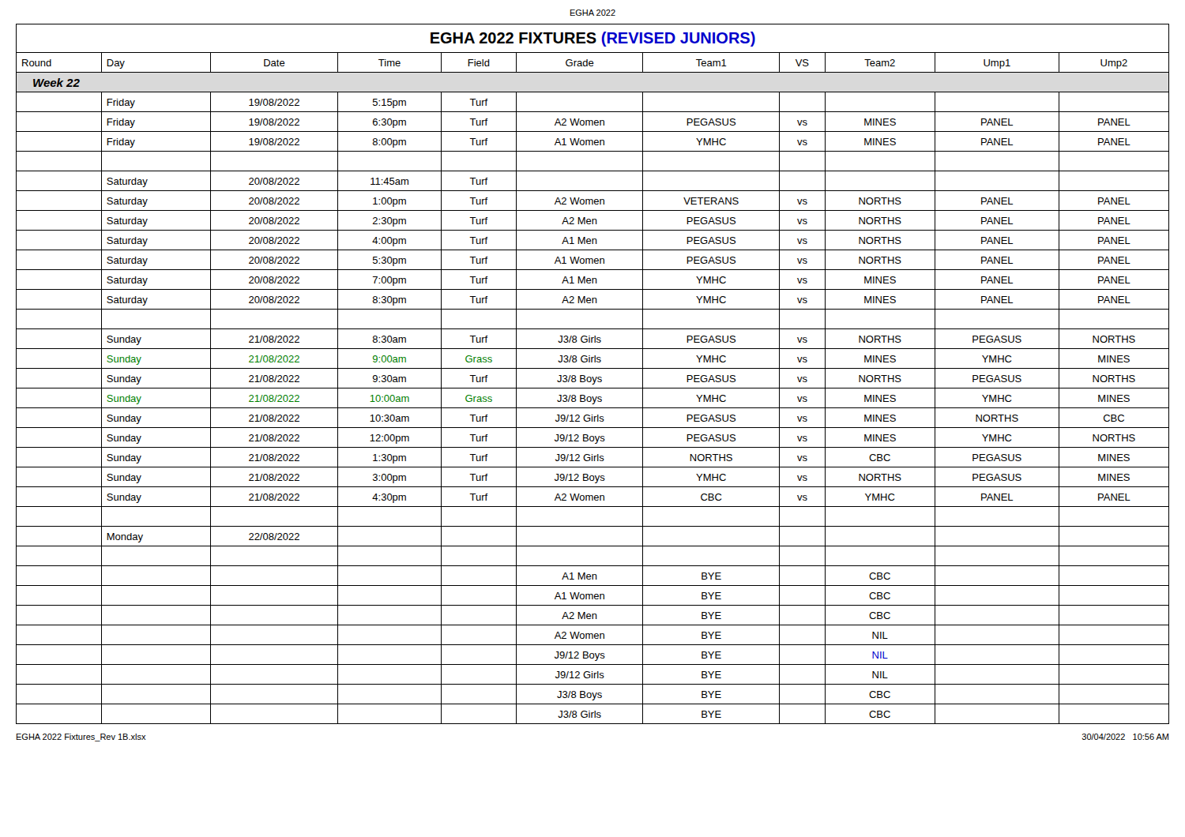EGHA 2022
| EGHA 2022 FIXTURES (REVISED JUNIORS) |
| Round | Day | Date | Time | Field | Grade | Team1 | VS | Team2 | Ump1 | Ump2 |
| Week 22 |
| | Friday | 19/08/2022 | 5:15pm | Turf | | | | | | |
| | Friday | 19/08/2022 | 6:30pm | Turf | A2 Women | PEGASUS | vs | MINES | PANEL | PANEL |
| | Friday | 19/08/2022 | 8:00pm | Turf | A1 Women | YMHC | vs | MINES | PANEL | PANEL |
| | Saturday | 20/08/2022 | 11:45am | Turf | | | | | | |
| | Saturday | 20/08/2022 | 1:00pm | Turf | A2 Women | VETERANS | vs | NORTHS | PANEL | PANEL |
| | Saturday | 20/08/2022 | 2:30pm | Turf | A2 Men | PEGASUS | vs | NORTHS | PANEL | PANEL |
| | Saturday | 20/08/2022 | 4:00pm | Turf | A1 Men | PEGASUS | vs | NORTHS | PANEL | PANEL |
| | Saturday | 20/08/2022 | 5:30pm | Turf | A1 Women | PEGASUS | vs | NORTHS | PANEL | PANEL |
| | Saturday | 20/08/2022 | 7:00pm | Turf | A1 Men | YMHC | vs | MINES | PANEL | PANEL |
| | Saturday | 20/08/2022 | 8:30pm | Turf | A2 Men | YMHC | vs | MINES | PANEL | PANEL |
| | Sunday | 21/08/2022 | 8:30am | Turf | J3/8 Girls | PEGASUS | vs | NORTHS | PEGASUS | NORTHS |
| | Sunday | 21/08/2022 | 9:00am | Grass | J3/8 Girls | YMHC | vs | MINES | YMHC | MINES |
| | Sunday | 21/08/2022 | 9:30am | Turf | J3/8 Boys | PEGASUS | vs | NORTHS | PEGASUS | NORTHS |
| | Sunday | 21/08/2022 | 10:00am | Grass | J3/8 Boys | YMHC | vs | MINES | YMHC | MINES |
| | Sunday | 21/08/2022 | 10:30am | Turf | J9/12 Girls | PEGASUS | vs | MINES | NORTHS | CBC |
| | Sunday | 21/08/2022 | 12:00pm | Turf | J9/12 Boys | PEGASUS | vs | MINES | YMHC | NORTHS |
| | Sunday | 21/08/2022 | 1:30pm | Turf | J9/12 Girls | NORTHS | vs | CBC | PEGASUS | MINES |
| | Sunday | 21/08/2022 | 3:00pm | Turf | J9/12 Boys | YMHC | vs | NORTHS | PEGASUS | MINES |
| | Sunday | 21/08/2022 | 4:30pm | Turf | A2 Women | CBC | vs | YMHC | PANEL | PANEL |
| | Monday | 22/08/2022 | | | | | | | | |
| | | | | | A1 Men | BYE | | CBC | | |
| | | | | | A1 Women | BYE | | CBC | | |
| | | | | | A2 Men | BYE | | CBC | | |
| | | | | | A2 Women | BYE | | NIL | | |
| | | | | | J9/12 Boys | BYE | | NIL | | |
| | | | | | J9/12 Girls | BYE | | NIL | | |
| | | | | | J3/8 Boys | BYE | | CBC | | |
| | | | | | J3/8 Girls | BYE | | CBC | | |
EGHA 2022 Fixtures_Rev 1B.xlsx
30/04/2022 10:56 AM